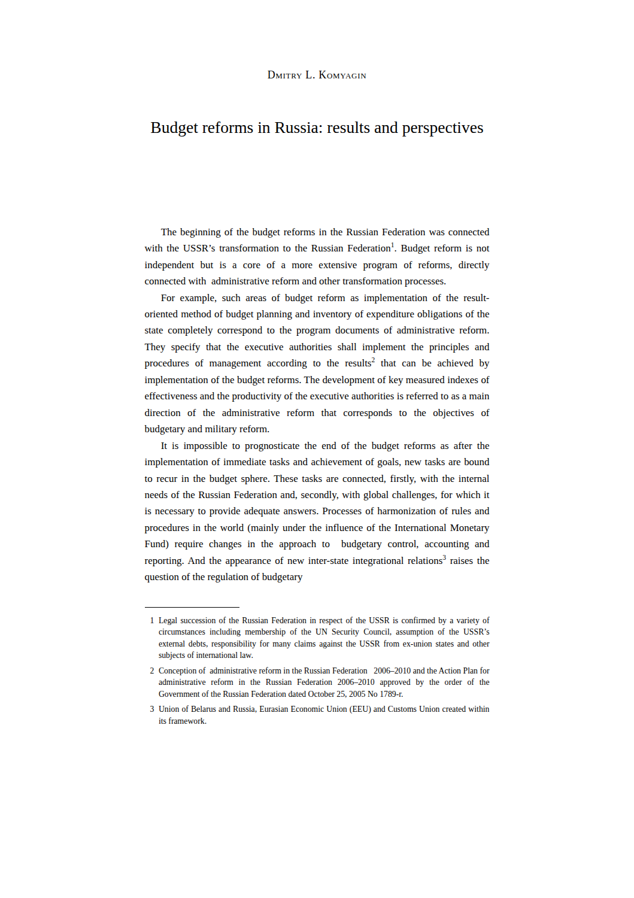Dmitry L. Komyagin
Budget reforms in Russia: results and perspectives
The beginning of the budget reforms in the Russian Federation was connected with the USSR’s transformation to the Russian Federation1. Budget reform is not independent but is a core of a more extensive program of reforms, directly connected with administrative reform and other transformation processes.
For example, such areas of budget reform as implementation of the result-oriented method of budget planning and inventory of expenditure obligations of the state completely correspond to the program documents of administrative reform. They specify that the executive authorities shall implement the principles and procedures of management according to the results2 that can be achieved by implementation of the budget reforms. The development of key measured indexes of effectiveness and the productivity of the executive authorities is referred to as a main direction of the administrative reform that corresponds to the objectives of budgetary and military reform.
It is impossible to prognosticate the end of the budget reforms as after the implementation of immediate tasks and achievement of goals, new tasks are bound to recur in the budget sphere. These tasks are connected, firstly, with the internal needs of the Russian Federation and, secondly, with global challenges, for which it is necessary to provide adequate answers. Processes of harmonization of rules and procedures in the world (mainly under the influence of the International Monetary Fund) require changes in the approach to budgetary control, accounting and reporting. And the appearance of new inter-state integrational relations3 raises the question of the regulation of budgetary
1
Legal succession of the Russian Federation in respect of the USSR is confirmed by a variety of circumstances including membership of the UN Security Council, assumption of the USSR’s external debts, responsibility for many claims against the USSR from ex-union states and other subjects of international law.
2
Conception of administrative reform in the Russian Federation 2006–2010 and the Action Plan for administrative reform in the Russian Federation 2006–2010 approved by the order of the Government of the Russian Federation dated October 25, 2005 No 1789-r.
3
Union of Belarus and Russia, Eurasian Economic Union (EEU) and Customs Union created within its framework.